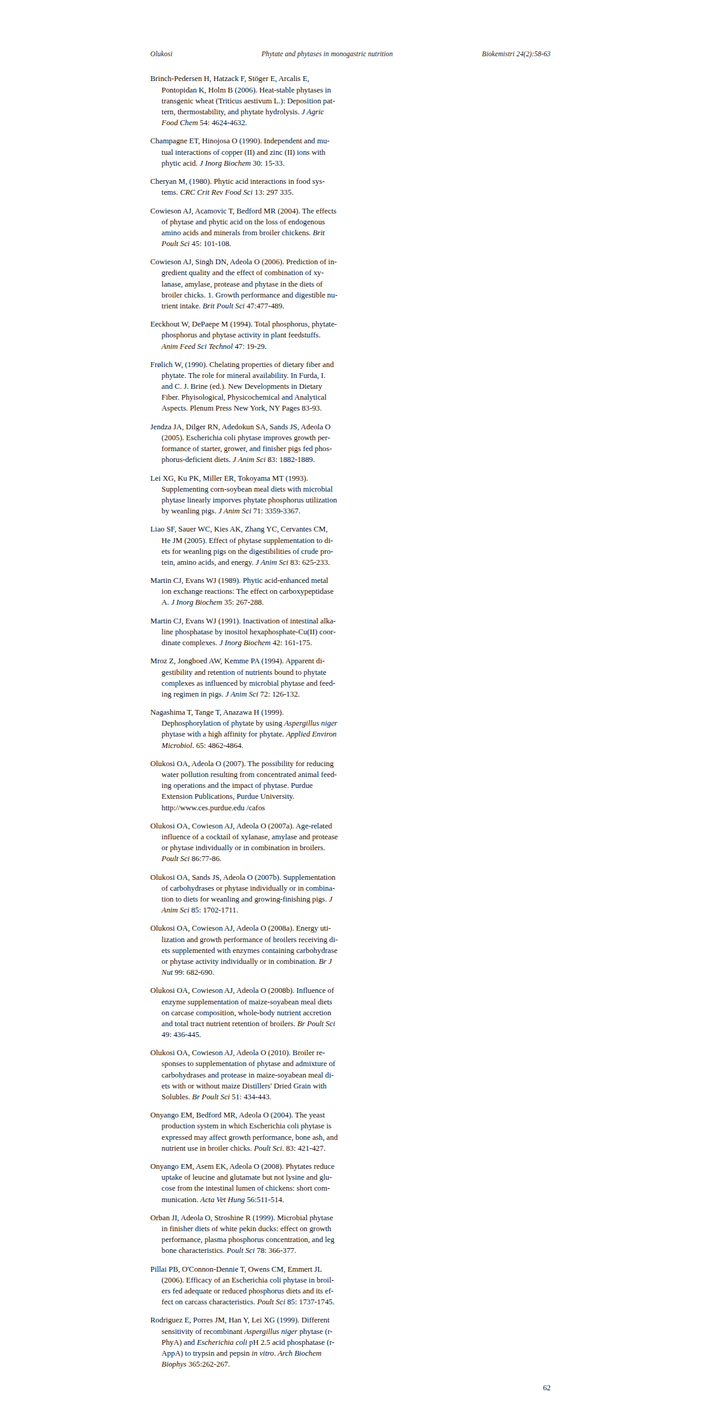Olukosi Phytate and phytases in monogastric nutrition Biokemistri 24(2):58-63
Brinch-Pedersen H, Hatzack F, Stöger E, Arcalis E, Pontopidan K, Holm B (2006). Heat-stable phytases in transgenic wheat (Triticus aestivum L.): Deposition pattern, thermostability, and phytate hydrolysis. J Agric Food Chem 54: 4624-4632.
Champagne ET, Hinojosa O (1990). Independent and mutual interactions of copper (II) and zinc (II) ions with phytic acid. J Inorg Biochem 30: 15-33.
Cheryan M, (1980). Phytic acid interactions in food systems. CRC Crit Rev Food Sci 13: 297 335.
Cowieson AJ, Acamovic T, Bedford MR (2004). The effects of phytase and phytic acid on the loss of endogenous amino acids and minerals from broiler chickens. Brit Poult Sci 45: 101-108.
Cowieson AJ, Singh DN, Adeola O (2006). Prediction of ingredient quality and the effect of combination of xylanase, amylase, protease and phytase in the diets of broiler chicks. 1. Growth performance and digestible nutrient intake. Brit Poult Sci 47:477-489.
Eeckhout W, DePaepe M (1994). Total phosphorus, phytate-phosphorus and phytase activity in plant feedstuffs. Anim Feed Sci Technol 47: 19-29.
Frølich W, (1990). Chelating properties of dietary fiber and phytate. The role for mineral availability. In Furda, I. and C. J. Brine (ed.). New Developments in Dietary Fiber. Phyisological, Physicochemical and Analytical Aspects. Plenum Press New York, NY Pages 83-93.
Jendza JA, Dilger RN, Adedokun SA, Sands JS, Adeola O (2005). Escherichia coli phytase improves growth performance of starter, grower, and finisher pigs fed phosphorus-deficient diets. J Anim Sci 83: 1882-1889.
Lei XG, Ku PK, Miller ER, Tokoyama MT (1993). Supplementing corn-soybean meal diets with microbial phytase linearly imporves phytate phosphorus utilization by weanling pigs. J Anim Sci 71: 3359-3367.
Liao SF, Sauer WC, Kies AK, Zhang YC, Cervantes CM, He JM (2005). Effect of phytase supplementation to diets for weanling pigs on the digestibilities of crude protein, amino acids, and energy. J Anim Sci 83: 625-233.
Martin CJ, Evans WJ (1989). Phytic acid-enhanced metal ion exchange reactions: The effect on carboxypeptidase A. J Inorg Biochem 35: 267-288.
Martin CJ, Evans WJ (1991). Inactivation of intestinal alkaline phosphatase by inositol hexaphosphate-Cu(II) coordinate complexes. J Inorg Biochem 42: 161-175.
Mroz Z, Jongboed AW, Kemme PA (1994). Apparent digestibility and retention of nutrients bound to phytate complexes as influenced by microbial phytase and feeding regimen in pigs. J Anim Sci 72: 126-132.
Nagashima T, Tange T, Anazawa H (1999). Dephosphorylation of phytate by using Aspergillus niger phytase with a high affinity for phytate. Applied Environ Microbiol. 65: 4862-4864.
Olukosi OA, Adeola O (2007). The possibility for reducing water pollution resulting from concentrated animal feeding operations and the impact of phytase. Purdue Extension Publications, Purdue University. http://www.ces.purdue.edu /cafos
Olukosi OA, Cowieson AJ, Adeola O (2007a). Age-related influence of a cocktail of xylanase, amylase and protease or phytase individually or in combination in broilers. Poult Sci 86:77-86.
Olukosi OA, Sands JS, Adeola O (2007b). Supplementation of carbohydrases or phytase individually or in combination to diets for weanling and growing-finishing pigs. J Anim Sci 85: 1702-1711.
Olukosi OA, Cowieson AJ, Adeola O (2008a). Energy utilization and growth performance of broilers receiving diets supplemented with enzymes containing carbohydrase or phytase activity individually or in combination. Br J Nut 99: 682-690.
Olukosi OA, Cowieson AJ, Adeola O (2008b). Influence of enzyme supplementation of maize-soyabean meal diets on carcase composition, whole-body nutrient accretion and total tract nutrient retention of broilers. Br Poult Sci 49: 436-445.
Olukosi OA, Cowieson AJ, Adeola O (2010). Broiler responses to supplementation of phytase and admixture of carbohydrases and protease in maize-soyabean meal diets with or without maize Distillers' Dried Grain with Solubles. Br Poult Sci 51: 434-443.
Onyango EM, Bedford MR, Adeola O (2004). The yeast production system in which Escherichia coli phytase is expressed may affect growth performance, bone ash, and nutrient use in broiler chicks. Poult Sci. 83: 421-427.
Onyango EM, Asem EK, Adeola O (2008). Phytates reduce uptake of leucine and glutamate but not lysine and glucose from the intestinal lumen of chickens: short communication. Acta Vet Hung 56:511-514.
Orban JI, Adeola O, Stroshine R (1999). Microbial phytase in finisher diets of white pekin ducks: effect on growth performance, plasma phosphorus concentration, and leg bone characteristics. Poult Sci 78: 366-377.
Pillai PB, O'Connon-Dennie T, Owens CM, Emmert JL (2006). Efficacy of an Escherichia coli phytase in broilers fed adequate or reduced phosphorus diets and its effect on carcass characteristics. Poult Sci 85: 1737-1745.
Rodriguez E, Porres JM, Han Y, Lei XG (1999). Different sensitivity of recombinant Aspergillus niger phytase (r-PhyA) and Escherichia coli pH 2.5 acid phosphatase (r-AppA) to trypsin and pepsin in vitro. Arch Biochem Biophys 365:262-267.
62